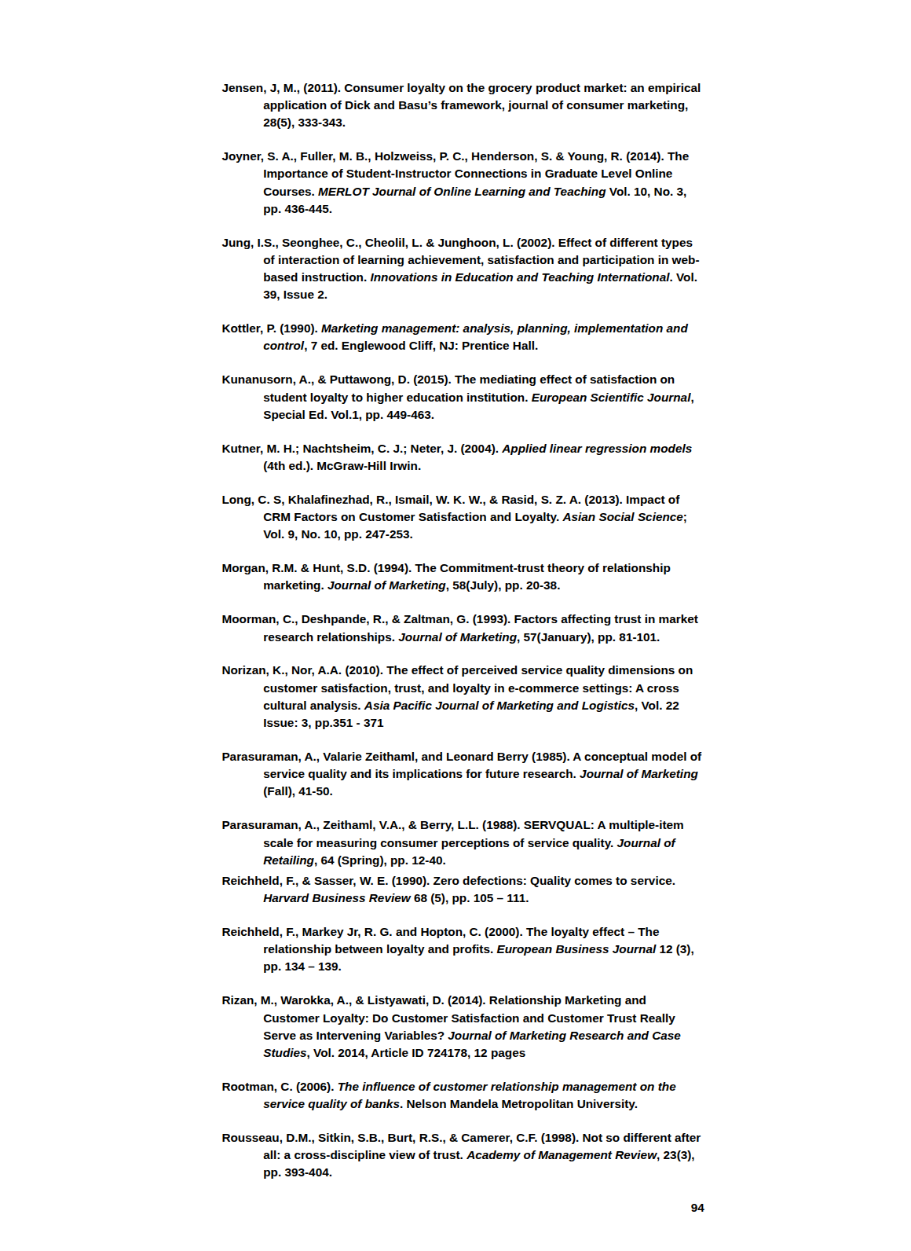Jensen, J, M., (2011). Consumer loyalty on the grocery product market: an empirical application of Dick and Basu’s framework, journal of consumer marketing, 28(5), 333-343.
Joyner, S. A., Fuller, M. B., Holzweiss, P. C., Henderson, S. & Young, R. (2014). The Importance of Student-Instructor Connections in Graduate Level Online Courses. MERLOT Journal of Online Learning and Teaching Vol. 10, No. 3, pp. 436-445.
Jung, I.S., Seonghee, C., Cheolil, L. & Junghoon, L. (2002). Effect of different types of interaction of learning achievement, satisfaction and participation in web-based instruction. Innovations in Education and Teaching International. Vol. 39, Issue 2.
Kottler, P. (1990). Marketing management: analysis, planning, implementation and control, 7 ed. Englewood Cliff, NJ: Prentice Hall.
Kunanusorn, A., & Puttawong, D. (2015). The mediating effect of satisfaction on student loyalty to higher education institution. European Scientific Journal, Special Ed. Vol.1, pp. 449-463.
Kutner, M. H.; Nachtsheim, C. J.; Neter, J. (2004). Applied linear regression models (4th ed.). McGraw-Hill Irwin.
Long, C. S, Khalafinezhad, R., Ismail, W. K. W., & Rasid, S. Z. A. (2013). Impact of CRM Factors on Customer Satisfaction and Loyalty. Asian Social Science; Vol. 9, No. 10, pp. 247-253.
Morgan, R.M. & Hunt, S.D. (1994). The Commitment-trust theory of relationship marketing. Journal of Marketing, 58(July), pp. 20-38.
Moorman, C., Deshpande, R., & Zaltman, G. (1993). Factors affecting trust in market research relationships. Journal of Marketing, 57(January), pp. 81-101.
Norizan, K., Nor, A.A. (2010). The effect of perceived service quality dimensions on customer satisfaction, trust, and loyalty in e-commerce settings: A cross cultural analysis. Asia Pacific Journal of Marketing and Logistics, Vol. 22 Issue: 3, pp.351 - 371
Parasuraman, A., Valarie Zeithaml, and Leonard Berry (1985). A conceptual model of service quality and its implications for future research. Journal of Marketing (Fall), 41-50.
Parasuraman, A., Zeithaml, V.A., & Berry, L.L. (1988). SERVQUAL: A multiple-item scale for measuring consumer perceptions of service quality. Journal of Retailing, 64 (Spring), pp. 12-40.
Reichheld, F., & Sasser, W. E. (1990). Zero defections: Quality comes to service. Harvard Business Review 68 (5), pp. 105 – 111.
Reichheld, F., Markey Jr, R. G. and Hopton, C. (2000). The loyalty effect – The relationship between loyalty and profits. European Business Journal 12 (3), pp. 134 – 139.
Rizan, M., Warokka, A., & Listyawati, D. (2014). Relationship Marketing and Customer Loyalty: Do Customer Satisfaction and Customer Trust Really Serve as Intervening Variables? Journal of Marketing Research and Case Studies, Vol. 2014, Article ID 724178, 12 pages
Rootman, C. (2006). The influence of customer relationship management on the service quality of banks. Nelson Mandela Metropolitan University.
Rousseau, D.M., Sitkin, S.B., Burt, R.S., & Camerer, C.F. (1998). Not so different after all: a cross-discipline view of trust. Academy of Management Review, 23(3), pp. 393-404.
94